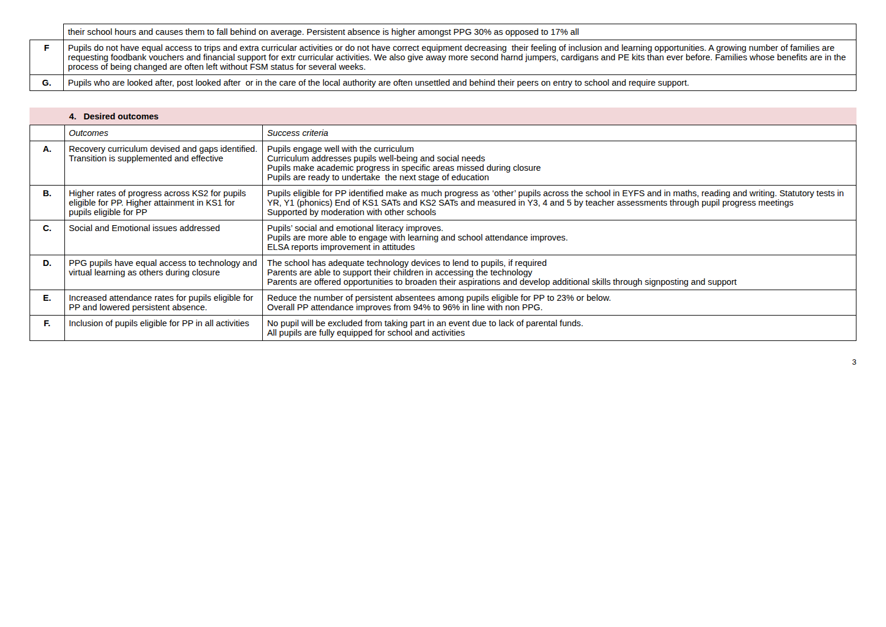| | their school hours and causes them to fall behind on average. Persistent absence is higher amongst PPG 30% as opposed to 17% all |
| F | Pupils do not have equal access to trips and extra curricular activities or do not have correct equipment decreasing their feeling of inclusion and learning opportunities. A growing number of families are requesting foodbank vouchers and financial support for extr curricular activities. We also give away more second harnd jumpers, cardigans and PE kits than ever before. Families whose benefits are in the process of being changed are often left without FSM status for several weeks. |
| G. | Pupils who are looked after, post looked after or in the care of the local authority are often unsettled and behind their peers on entry to school and require support. |
| | 4. Desired outcomes |
| | Outcomes | Success criteria |
| A. | Recovery curriculum devised and gaps identified. Transition is supplemented and effective | Pupils engage well with the curriculum Curriculum addresses pupils well-being and social needs Pupils make academic progress in specific areas missed during closure Pupils are ready to undertake the next stage of education |
| B. | Higher rates of progress across KS2 for pupils eligible for PP. Higher attainment in KS1 for pupils eligible for PP | Pupils eligible for PP identified make as much progress as ‘other’ pupils across the school in EYFS and in maths, reading and writing. Statutory tests in YR, Y1 (phonics) End of KS1 SATs and KS2 SATs and measured in Y3, 4 and 5 by teacher assessments through pupil progress meetings Supported by moderation with other schools |
| C. | Social and Emotional issues addressed | Pupils’ social and emotional literacy improves. Pupils are more able to engage with learning and school attendance improves. ELSA reports improvement in attitudes |
| D. | PPG pupils have equal access to technology and virtual learning as others during closure | The school has adequate technology devices to lend to pupils, if required Parents are able to support their children in accessing the technology Parents are offered opportunities to broaden their aspirations and develop additional skills through signposting and support |
| E. | Increased attendance rates for pupils eligible for PP and lowered persistent absence. | Reduce the number of persistent absentees among pupils eligible for PP to 23% or below. Overall PP attendance improves from 94% to 96% in line with non PPG. |
| F. | Inclusion of pupils eligible for PP in all activities | No pupil will be excluded from taking part in an event due to lack of parental funds. All pupils are fully equipped for school and activities |
3